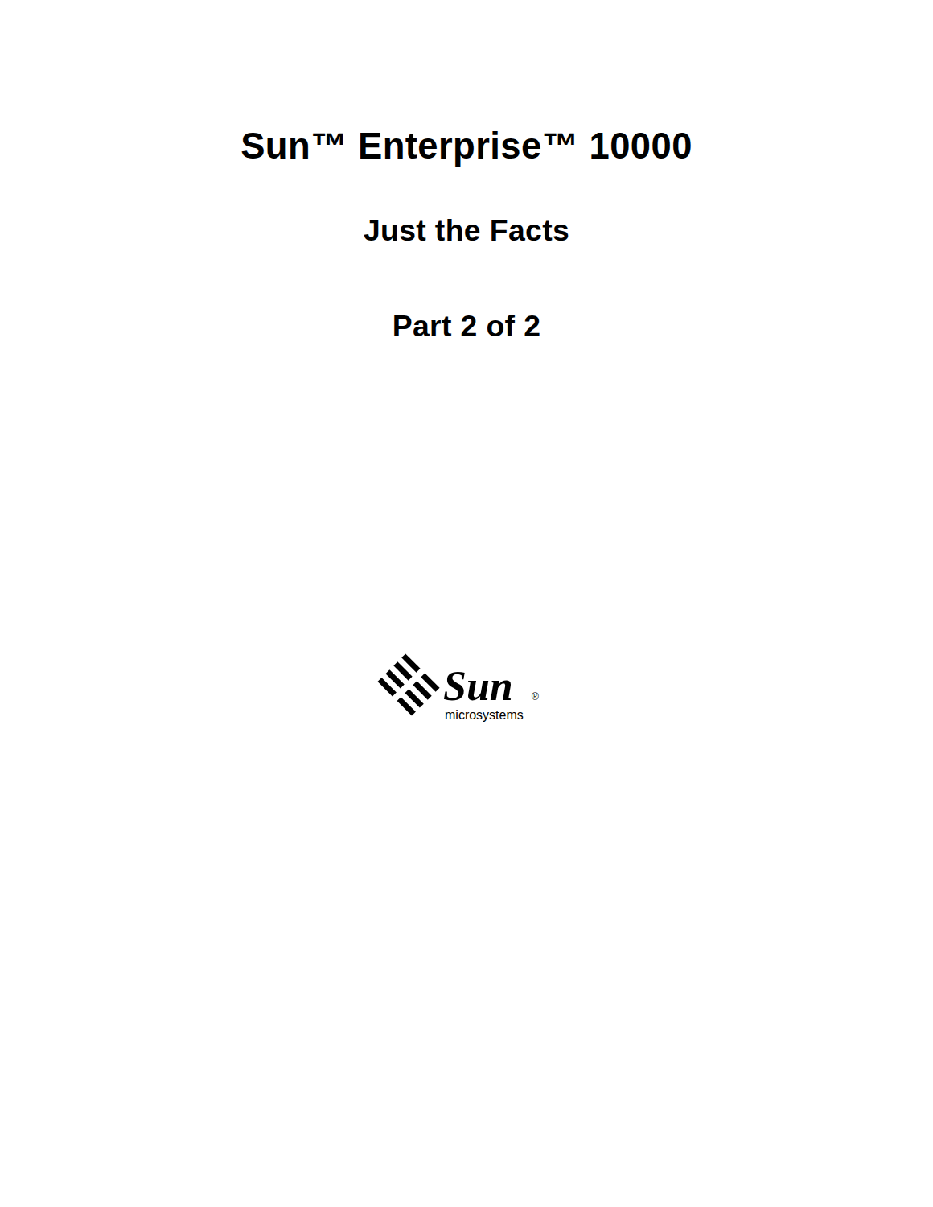Sun™ Enterprise™ 10000
Just the Facts
Part 2 of 2
Sun Microsystems Sun ® microsystems